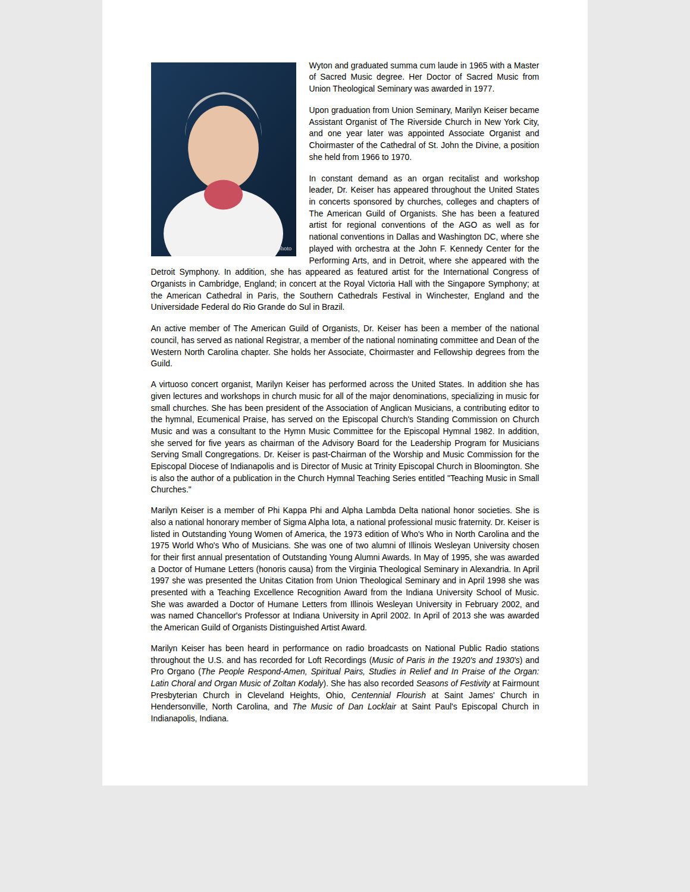Wyton and graduated summa cum laude in 1965 with a Master of Sacred Music degree. Her Doctor of Sacred Music from Union Theological Seminary was awarded in 1977.
Upon graduation from Union Seminary, Marilyn Keiser became Assistant Organist of The Riverside Church in New York City, and one year later was appointed Associate Organist and Choirmaster of the Cathedral of St. John the Divine, a position she held from 1966 to 1970.
In constant demand as an organ recitalist and workshop leader, Dr. Keiser has appeared throughout the United States in concerts sponsored by churches, colleges and chapters of The American Guild of Organists. She has been a featured artist for regional conventions of the AGO as well as for national conventions in Dallas and Washington DC, where she played with orchestra at the John F. Kennedy Center for the Performing Arts, and in Detroit, where she appeared with the Detroit Symphony. In addition, she has appeared as featured artist for the International Congress of Organists in Cambridge, England; in concert at the Royal Victoria Hall with the Singapore Symphony; at the American Cathedral in Paris, the Southern Cathedrals Festival in Winchester, England and the Universidade Federal do Rio Grande do Sul in Brazil.
An active member of The American Guild of Organists, Dr. Keiser has been a member of the national council, has served as national Registrar, a member of the national nominating committee and Dean of the Western North Carolina chapter. She holds her Associate, Choirmaster and Fellowship degrees from the Guild.
A virtuoso concert organist, Marilyn Keiser has performed across the United States. In addition she has given lectures and workshops in church music for all of the major denominations, specializing in music for small churches. She has been president of the Association of Anglican Musicians, a contributing editor to the hymnal, Ecumenical Praise, has served on the Episcopal Church's Standing Commission on Church Music and was a consultant to the Hymn Music Committee for the Episcopal Hymnal 1982. In addition, she served for five years as chairman of the Advisory Board for the Leadership Program for Musicians Serving Small Congregations. Dr. Keiser is past-Chairman of the Worship and Music Commission for the Episcopal Diocese of Indianapolis and is Director of Music at Trinity Episcopal Church in Bloomington. She is also the author of a publication in the Church Hymnal Teaching Series entitled "Teaching Music in Small Churches."
Marilyn Keiser is a member of Phi Kappa Phi and Alpha Lambda Delta national honor societies. She is also a national honorary member of Sigma Alpha Iota, a national professional music fraternity. Dr. Keiser is listed in Outstanding Young Women of America, the 1973 edition of Who's Who in North Carolina and the 1975 World Who's Who of Musicians. She was one of two alumni of Illinois Wesleyan University chosen for their first annual presentation of Outstanding Young Alumni Awards. In May of 1995, she was awarded a Doctor of Humane Letters (honoris causa) from the Virginia Theological Seminary in Alexandria. In April 1997 she was presented the Unitas Citation from Union Theological Seminary and in April 1998 she was presented with a Teaching Excellence Recognition Award from the Indiana University School of Music. She was awarded a Doctor of Humane Letters from Illinois Wesleyan University in February 2002, and was named Chancellor's Professor at Indiana University in April 2002. In April of 2013 she was awarded the American Guild of Organists Distinguished Artist Award.
Marilyn Keiser has been heard in performance on radio broadcasts on National Public Radio stations throughout the U.S. and has recorded for Loft Recordings (Music of Paris in the 1920's and 1930's) and Pro Organo (The People Respond-Amen, Spiritual Pairs, Studies in Relief and In Praise of the Organ: Latin Choral and Organ Music of Zoltan Kodaly). She has also recorded Seasons of Festivity at Fairmount Presbyterian Church in Cleveland Heights, Ohio, Centennial Flourish at Saint James' Church in Hendersonville, North Carolina, and The Music of Dan Locklair at Saint Paul's Episcopal Church in Indianapolis, Indiana.